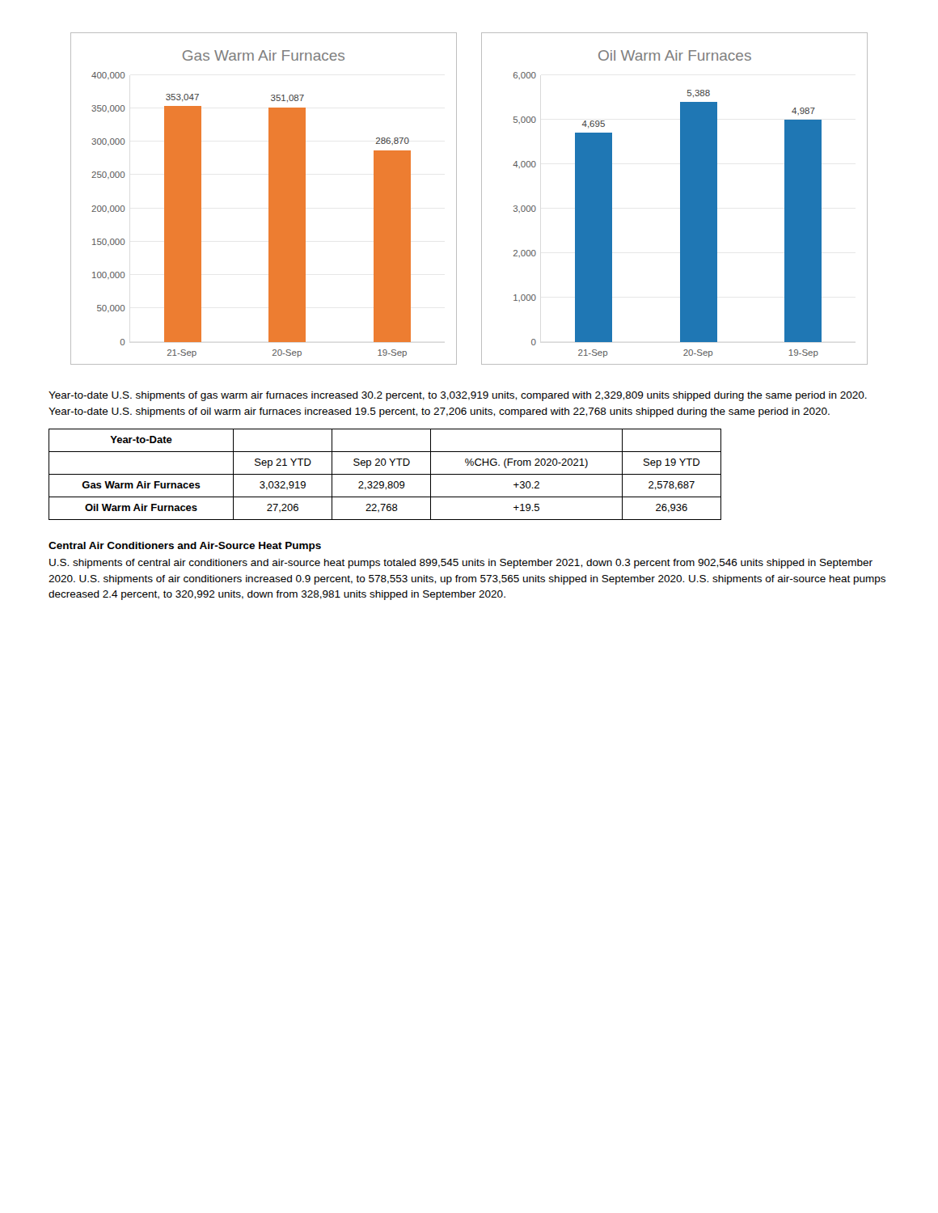Gas Warm Air Furnaces
400,000
350,000
300,000
250,000
200,000
150,000
100,000
50,000
0
353,047
351,087
286,870
21-Sep 20-Sep 19-Sep
Oil Warm Air Furnaces
6,000
5,000
4,000
3,000
2,000
1,000
0
4,695
5,388
4,987
21-Sep 20-Sep 19-Sep
Year-to-date U.S. shipments of gas warm air furnaces increased 30.2 percent, to 3,032,919 units, compared with 2,329,809 units shipped during the same period in 2020. Year-to-date U.S. shipments of oil warm air furnaces increased 19.5 percent, to 27,206 units, compared with 22,768 units shipped during the same period in 2020.
| Year-to-Date | | | | |
| | Sep 21 YTD | Sep 20 YTD | %CHG. (From 2020-2021) | Sep 19 YTD |
| Gas Warm Air Furnaces | 3,032,919 | 2,329,809 | +30.2 | 2,578,687 |
| Oil Warm Air Furnaces | 27,206 | 22,768 | +19.5 | 26,936 |
Central Air Conditioners and Air-Source Heat Pumps
U.S. shipments of central air conditioners and air-source heat pumps totaled 899,545 units in September 2021, down 0.3 percent from 902,546 units shipped in September 2020. U.S. shipments of air conditioners increased 0.9 percent, to 578,553 units, up from 573,565 units shipped in September 2020. U.S. shipments of air-source heat pumps decreased 2.4 percent, to 320,992 units, down from 328,981 units shipped in September 2020.